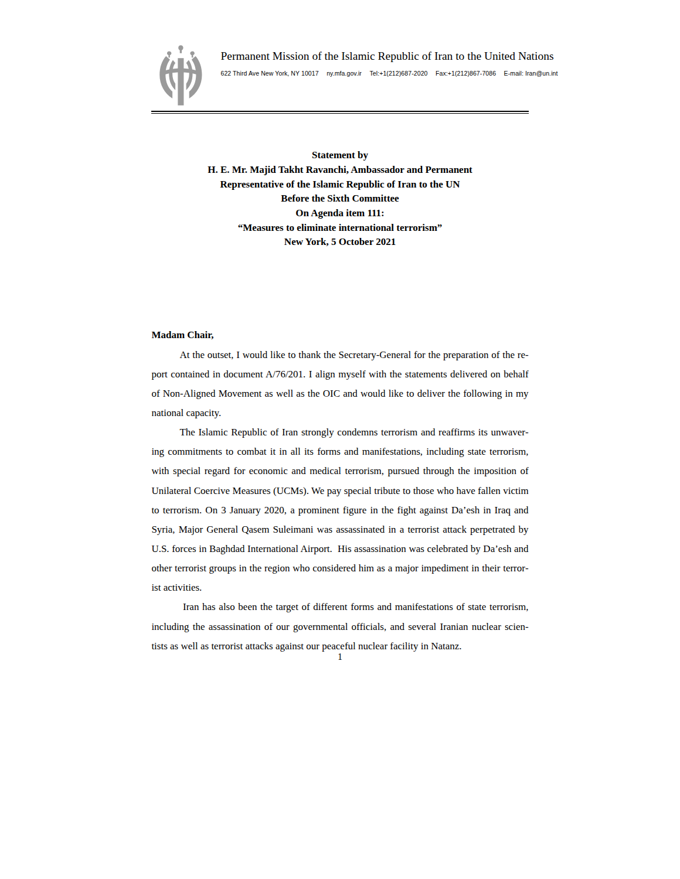Permanent Mission of the Islamic Republic of Iran to the United Nations
622 Third Ave New York, NY 10017 ny.mfa.gov.ir Tel:+1(212)687-2020 Fax:+1(212)867-7086 E-mail: Iran@un.int
Statement by
H. E. Mr. Majid Takht Ravanchi, Ambassador and Permanent
Representative of the Islamic Republic of Iran to the UN
Before the Sixth Committee
On Agenda item 111:
“Measures to eliminate international terrorism”
New York, 5 October 2021
Madam Chair,
At the outset, I would like to thank the Secretary-General for the preparation of the report contained in document A/76/201. I align myself with the statements delivered on behalf of Non-Aligned Movement as well as the OIC and would like to deliver the following in my national capacity.
The Islamic Republic of Iran strongly condemns terrorism and reaffirms its unwavering commitments to combat it in all its forms and manifestations, including state terrorism, with special regard for economic and medical terrorism, pursued through the imposition of Unilateral Coercive Measures (UCMs). We pay special tribute to those who have fallen victim to terrorism. On 3 January 2020, a prominent figure in the fight against Da’esh in Iraq and Syria, Major General Qasem Suleimani was assassinated in a terrorist attack perpetrated by U.S. forces in Baghdad International Airport. His assassination was celebrated by Da’esh and other terrorist groups in the region who considered him as a major impediment in their terrorist activities.
Iran has also been the target of different forms and manifestations of state terrorism, including the assassination of our governmental officials, and several Iranian nuclear scientists as well as terrorist attacks against our peaceful nuclear facility in Natanz.
1